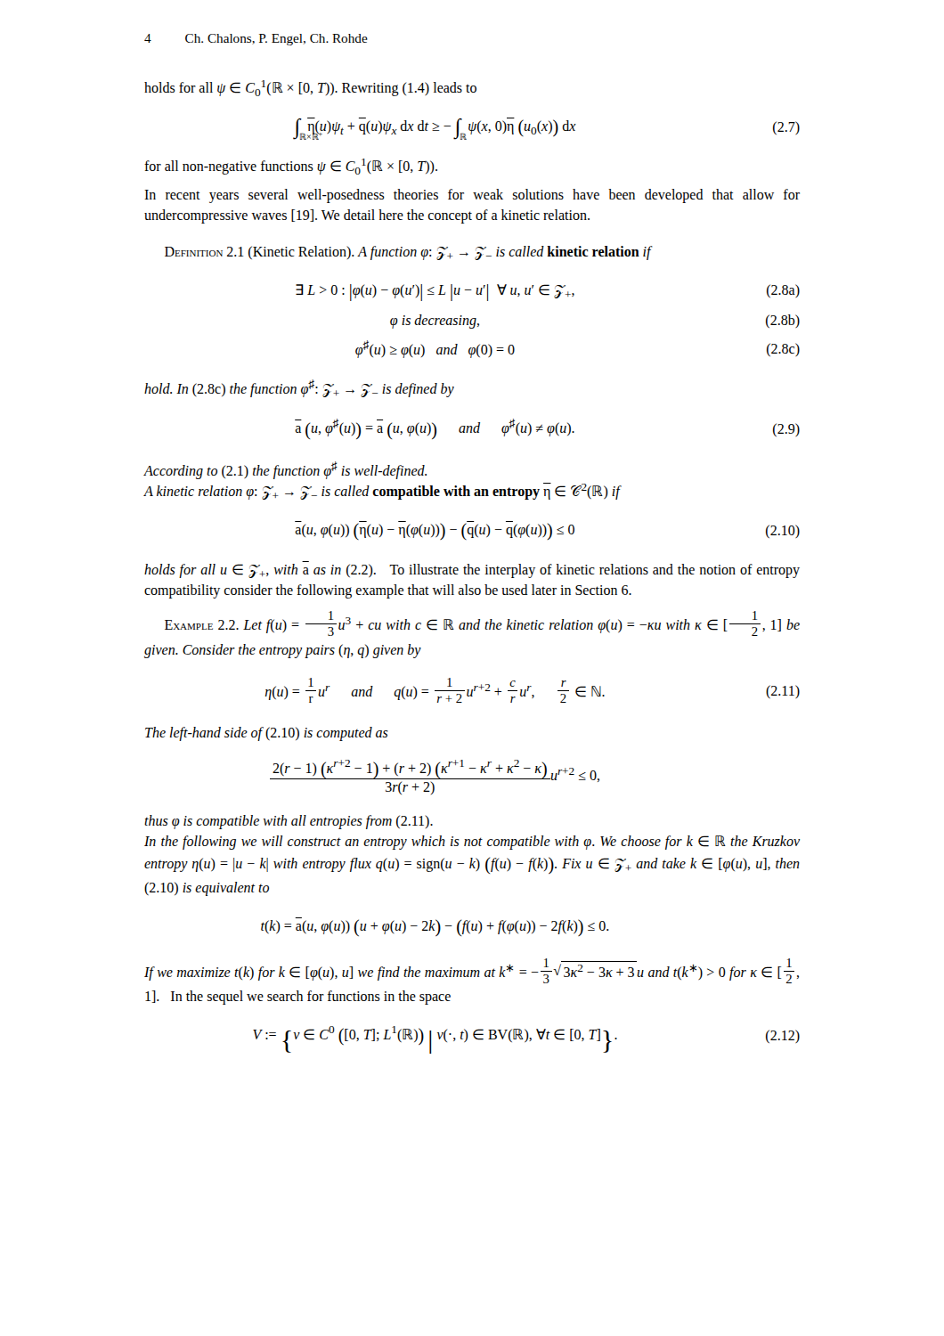4 Ch. Chalons, P. Engel, Ch. Rohde
holds for all ψ ∈ C01(ℝ × [0, T)). Rewriting (1.4) leads to
∫ℝ×ℝ+ η(u)ψt + q(u)ψx dx dt ≥ − ∫ℝ ψ(x, 0)η (u0(x)) dx (2.7)
for all non-negative functions ψ ∈ C01(ℝ × [0, T)).
In recent years several well-posedness theories for weak solutions have been developed that allow for undercompressive waves [19]. We detail here the concept of a kinetic relation.
Definition 2.1 (Kinetic Relation). A function φ: 𝒵+ → 𝒵− is called kinetic relation if
∃ L > 0 : |φ(u) − φ(u′)| ≤ L |u − u′| ∀ u, u′ ∈ 𝒵+, (2.8a)
φ is decreasing, (2.8b)
φ♯(u) ≥ φ(u) and φ(0) = 0 (2.8c)
hold. In (2.8c) the function φ♯: 𝒵+ → 𝒵− is defined by
a (u, φ♯(u)) = a (u, φ(u)) and φ♯(u) ≠ φ(u). (2.9)
According to (2.1) the function φ♯ is well-defined.
A kinetic relation φ: 𝒵+ → 𝒵− is called compatible with an entropy η ∈ 𝒞2(ℝ) if
a(u, φ(u)) (η(u) − η(φ(u))) − (q(u) − q(φ(u))) ≤ 0 (2.10)
holds for all u ∈ 𝒵+, with a as in (2.2). To illustrate the interplay of kinetic relations and the notion of entropy compatibility consider the following example that will also be used later in Section 6.
Example 2.2. Let f(u) = 13 u3 + cu with c ∈ ℝ and the kinetic relation φ(u) = −κu with κ ∈ [12, 1] be given. Consider the entropy pairs (η, q) given by
η(u) = 1 r ur and q(u) = 1 r + 2 ur+2 + cr ur, r 2 ∈ ℕ. (2.11)
The left-hand side of (2.10) is computed as
2(r − 1) (κr+2 − 1) + (r + 2) (κr+1 − κr + κ2 − κ) 3r(r + 2) ur+2 ≤ 0,
thus φ is compatible with all entropies from (2.11).
In the following we will construct an entropy which is not compatible with φ. We choose for k ∈ ℝ the Kruzkov entropy η(u) = |u − k| with entropy flux q(u) = sign(u − k) (f(u) − f(k)). Fix u ∈ 𝒵+ and take k ∈ [φ(u), u], then (2.10) is equivalent to
t(k) = a(u, φ(u)) (u + φ(u) − 2k) − (f(u) + f(φ(u)) − 2f(k)) ≤ 0.
If we maximize t(k) for k ∈ [φ(u), u] we find the maximum at k∗ = −133κ2 − 3κ + 3 u and t(k∗) > 0 for κ ∈ [12, 1]. In the sequel we search for functions in the space
V := {v ∈ C0 ([0, T]; L1(ℝ)) | v(·, t) ∈ BV(ℝ), ∀t ∈ [0, T]}. (2.12)